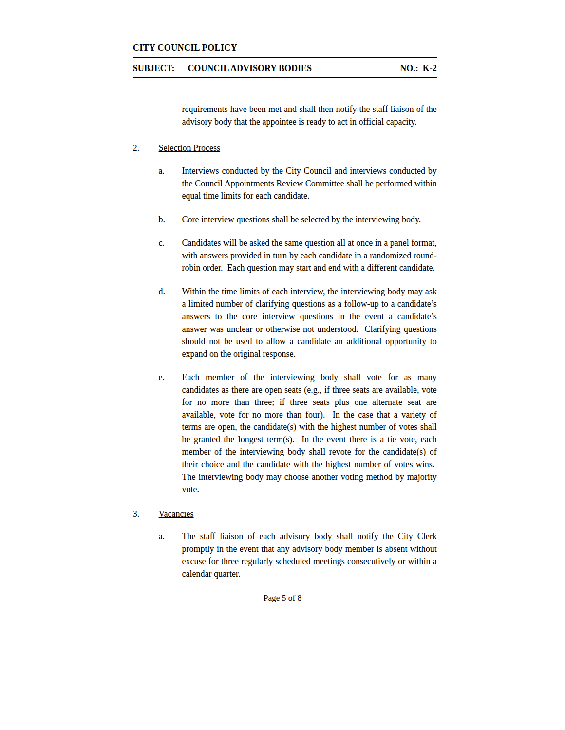CITY COUNCIL POLICY
SUBJECT:COUNCIL ADVISORY BODIES
NO.: K-2
requirements have been met and shall then notify the staff liaison of the advisory body that the appointee is ready to act in official capacity.
2.
Selection Process
a.
Interviews conducted by the City Council and interviews conducted by the Council Appointments Review Committee shall be performed within equal time limits for each candidate.
b.
Core interview questions shall be selected by the interviewing body.
c.
Candidates will be asked the same question all at once in a panel format, with answers provided in turn by each candidate in a randomized round-robin order. Each question may start and end with a different candidate.
d.
Within the time limits of each interview, the interviewing body may ask a limited number of clarifying questions as a follow-up to a candidate’s answers to the core interview questions in the event a candidate’s answer was unclear or otherwise not understood. Clarifying questions should not be used to allow a candidate an additional opportunity to expand on the original response.
e.
Each member of the interviewing body shall vote for as many candidates as there are open seats (e.g., if three seats are available, vote for no more than three; if three seats plus one alternate seat are available, vote for no more than four). In the case that a variety of terms are open, the candidate(s) with the highest number of votes shall be granted the longest term(s). In the event there is a tie vote, each member of the interviewing body shall revote for the candidate(s) of their choice and the candidate with the highest number of votes wins. The interviewing body may choose another voting method by majority vote.
3.
Vacancies
a.
The staff liaison of each advisory body shall notify the City Clerk promptly in the event that any advisory body member is absent without excuse for three regularly scheduled meetings consecutively or within a calendar quarter.
Page 5 of 8